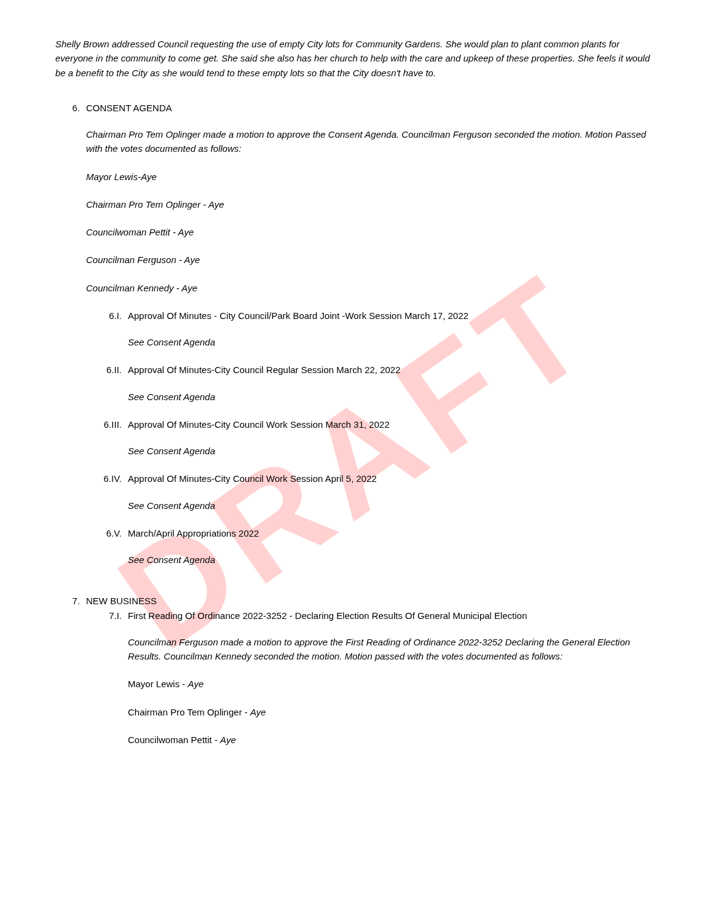DRAFT
Shelly Brown addressed Council requesting the use of empty City lots for Community Gardens. She would plan to plant common plants for everyone in the community to come get. She said she also has her church to help with the care and upkeep of these properties. She feels it would be a benefit to the City as she would tend to these empty lots so that the City doesn't have to.
6.
CONSENT AGENDA
Chairman Pro Tem Oplinger made a motion to approve the Consent Agenda. Councilman Ferguson seconded the motion. Motion Passed with the votes documented as follows:
Mayor Lewis-Aye
Chairman Pro Tem Oplinger - Aye
Councilwoman Pettit - Aye
Councilman Ferguson - Aye
Councilman Kennedy - Aye
6.I.
Approval Of Minutes - City Council/Park Board Joint -Work Session March 17, 2022
See Consent Agenda
6.II.
Approval Of Minutes-City Council Regular Session March 22, 2022
See Consent Agenda
6.III.
Approval Of Minutes-City Council Work Session March 31, 2022
See Consent Agenda
6.IV.
Approval Of Minutes-City Council Work Session April 5, 2022
See Consent Agenda
6.V.
March/April Appropriations 2022
See Consent Agenda
7.
NEW BUSINESS
7.I.
First Reading Of Ordinance 2022-3252 - Declaring Election Results Of General Municipal Election
Councilman Ferguson made a motion to approve the First Reading of Ordinance 2022-3252 Declaring the General Election Results. Councilman Kennedy seconded the motion. Motion passed with the votes documented as follows:
Mayor Lewis - Aye
Chairman Pro Tem Oplinger - Aye
Councilwoman Pettit - Aye